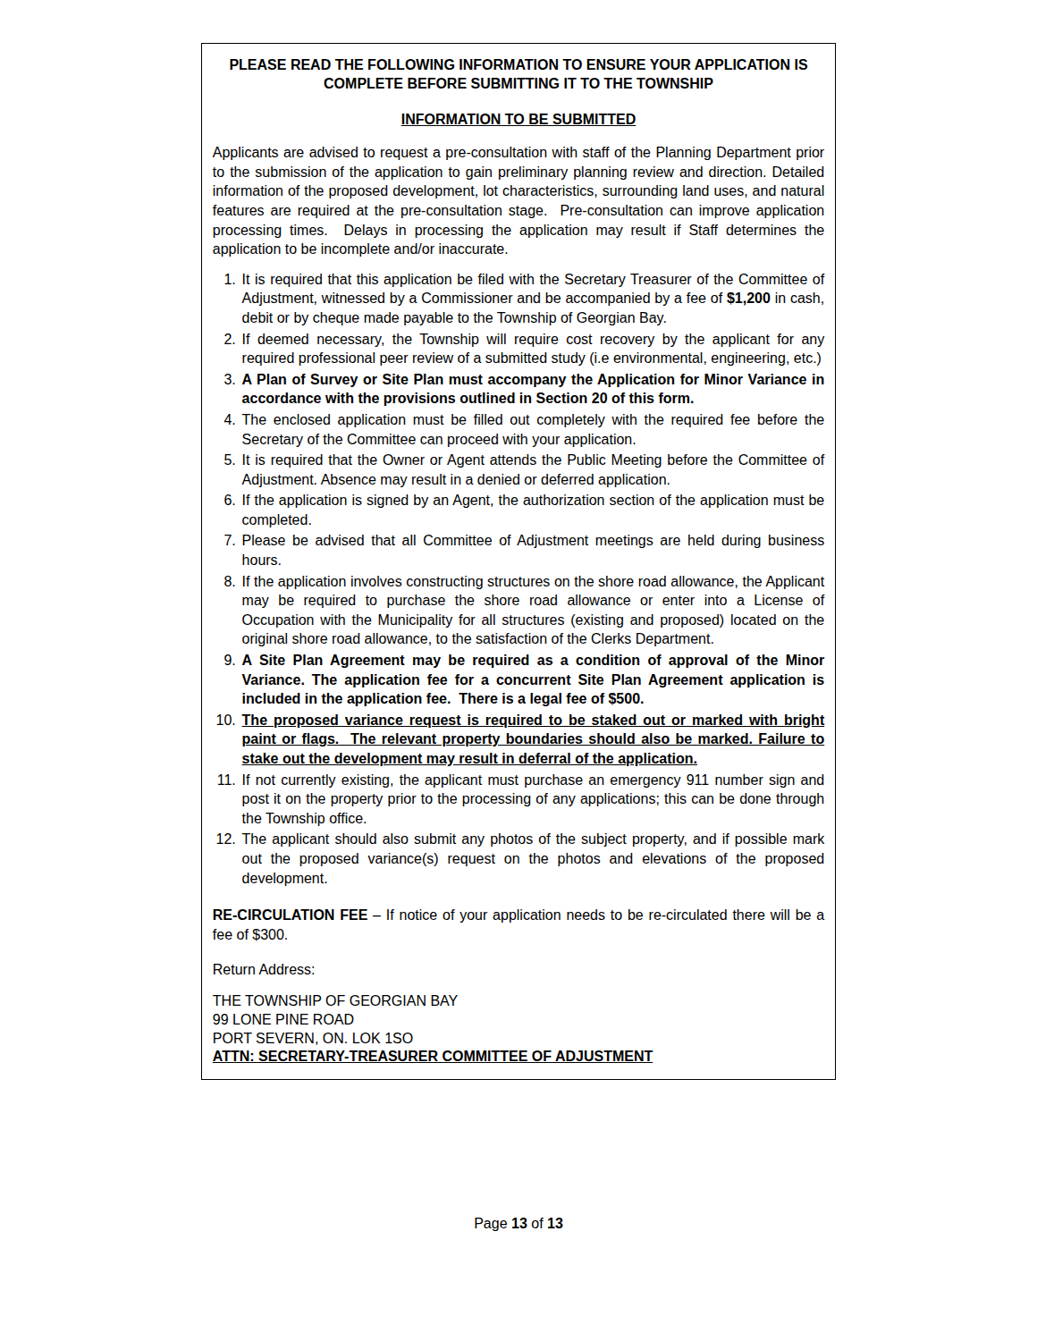PLEASE READ THE FOLLOWING INFORMATION TO ENSURE YOUR APPLICATION IS COMPLETE BEFORE SUBMITTING IT TO THE TOWNSHIP
INFORMATION TO BE SUBMITTED
Applicants are advised to request a pre-consultation with staff of the Planning Department prior to the submission of the application to gain preliminary planning review and direction. Detailed information of the proposed development, lot characteristics, surrounding land uses, and natural features are required at the pre-consultation stage. Pre-consultation can improve application processing times. Delays in processing the application may result if Staff determines the application to be incomplete and/or inaccurate.
It is required that this application be filed with the Secretary Treasurer of the Committee of Adjustment, witnessed by a Commissioner and be accompanied by a fee of $1,200 in cash, debit or by cheque made payable to the Township of Georgian Bay.
If deemed necessary, the Township will require cost recovery by the applicant for any required professional peer review of a submitted study (i.e environmental, engineering, etc.)
A Plan of Survey or Site Plan must accompany the Application for Minor Variance in accordance with the provisions outlined in Section 20 of this form.
The enclosed application must be filled out completely with the required fee before the Secretary of the Committee can proceed with your application.
It is required that the Owner or Agent attends the Public Meeting before the Committee of Adjustment. Absence may result in a denied or deferred application.
If the application is signed by an Agent, the authorization section of the application must be completed.
Please be advised that all Committee of Adjustment meetings are held during business hours.
If the application involves constructing structures on the shore road allowance, the Applicant may be required to purchase the shore road allowance or enter into a License of Occupation with the Municipality for all structures (existing and proposed) located on the original shore road allowance, to the satisfaction of the Clerks Department.
A Site Plan Agreement may be required as a condition of approval of the Minor Variance. The application fee for a concurrent Site Plan Agreement application is included in the application fee. There is a legal fee of $500.
The proposed variance request is required to be staked out or marked with bright paint or flags. The relevant property boundaries should also be marked. Failure to stake out the development may result in deferral of the application.
If not currently existing, the applicant must purchase an emergency 911 number sign and post it on the property prior to the processing of any applications; this can be done through the Township office.
The applicant should also submit any photos of the subject property, and if possible mark out the proposed variance(s) request on the photos and elevations of the proposed development.
RE-CIRCULATION FEE – If notice of your application needs to be re-circulated there will be a fee of $300.
Return Address:
THE TOWNSHIP OF GEORGIAN BAY
99 LONE PINE ROAD
PORT SEVERN, ON. LOK 1SO
ATTN: SECRETARY-TREASURER COMMITTEE OF ADJUSTMENT
Page 13 of 13